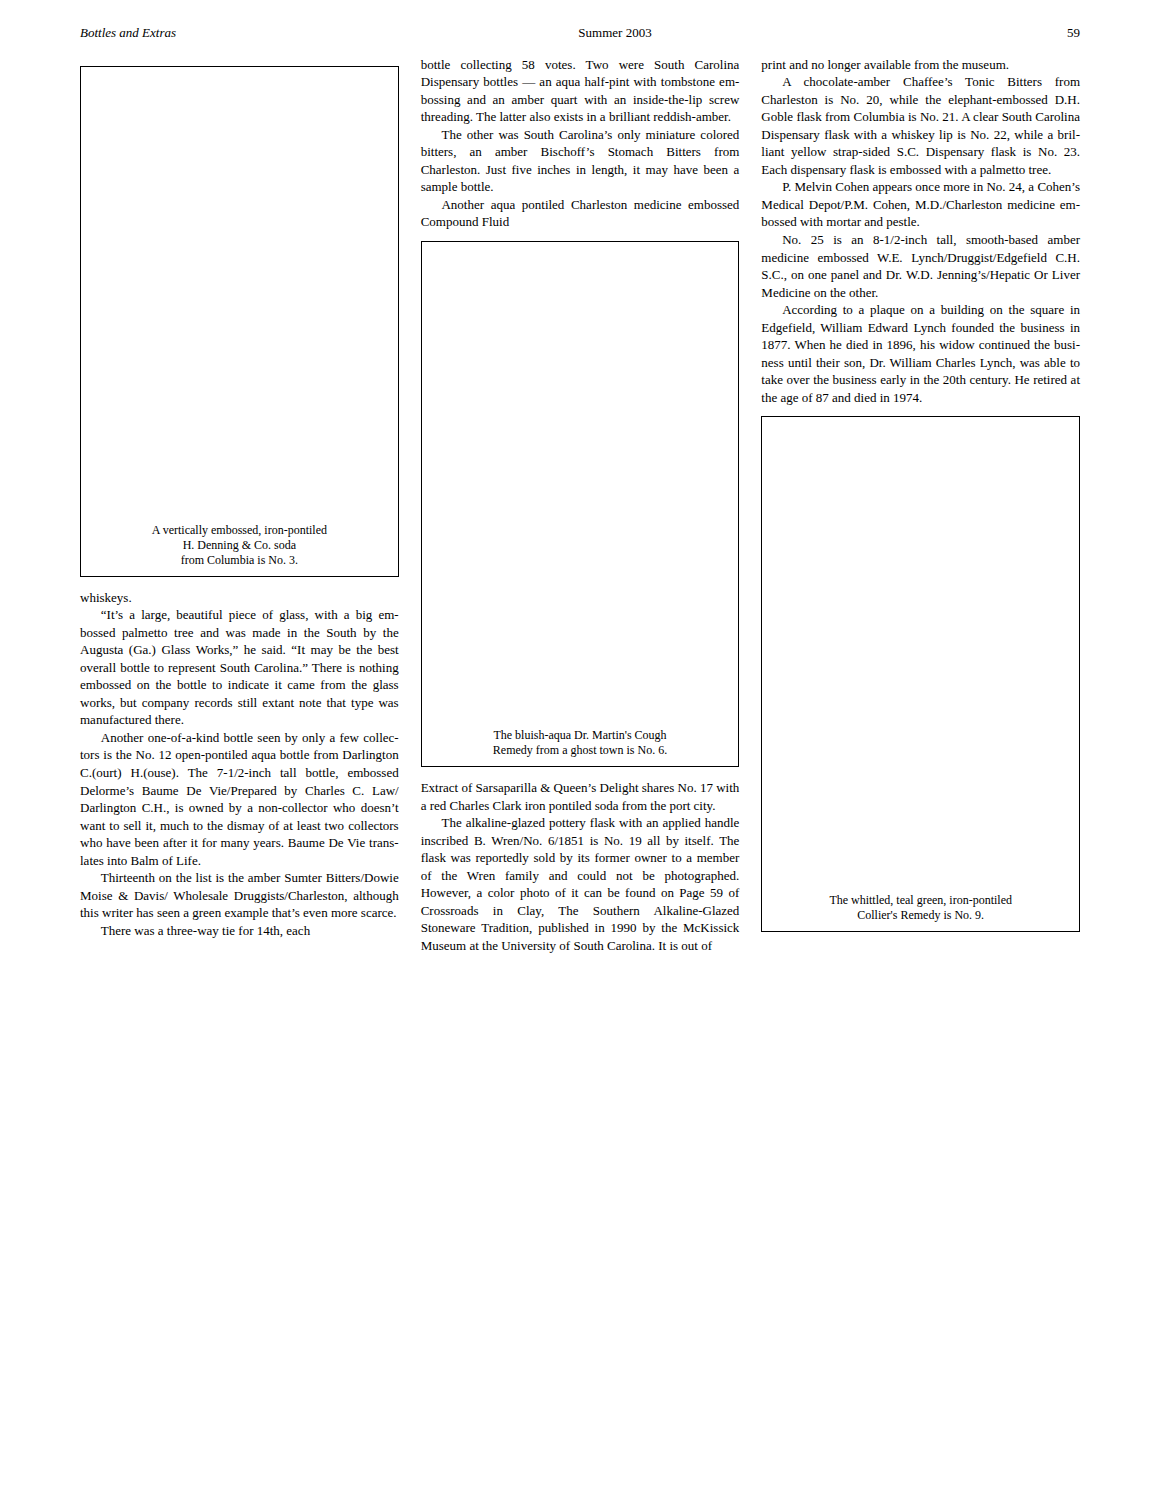Bottles and Extras
Summer 2003
59
A vertically embossed, iron-pontiled
H. Denning & Co. soda
from Columbia is No. 3.
whiskeys.
“It’s a large, beautiful piece of glass, with a big embossed palmetto tree and was made in the South by the Augusta (Ga.) Glass Works,” he said. “It may be the best overall bottle to represent South Carolina.” There is nothing embossed on the bottle to indicate it came from the glass works, but company records still extant note that type was manufactured there.
Another one-of-a-kind bottle seen by only a few collectors is the No. 12 open-pontiled aqua bottle from Darlington C.(ourt) H.(ouse). The 7-1/2-inch tall bottle, embossed Delorme’s Baume De Vie/Prepared by Charles C. Law/ Darlington C.H., is owned by a non-collector who doesn’t want to sell it, much to the dismay of at least two collectors who have been after it for many years. Baume De Vie translates into Balm of Life.
Thirteenth on the list is the amber Sumter Bitters/Dowie Moise & Davis/ Wholesale Druggists/Charleston, although this writer has seen a green example that’s even more scarce.
There was a three-way tie for 14th, each
bottle collecting 58 votes. Two were South Carolina Dispensary bottles — an aqua half-pint with tombstone embossing and an amber quart with an inside-the-lip screw threading. The latter also exists in a brilliant reddish-amber.
The other was South Carolina’s only miniature colored bitters, an amber Bischoff’s Stomach Bitters from Charleston. Just five inches in length, it may have been a sample bottle.
Another aqua pontiled Charleston medicine embossed Compound Fluid
The bluish-aqua Dr. Martin's Cough
Remedy from a ghost town is No. 6.
Extract of Sarsaparilla & Queen’s Delight shares No. 17 with a red Charles Clark iron pontiled soda from the port city.
The alkaline-glazed pottery flask with an applied handle inscribed B. Wren/No. 6/1851 is No. 19 all by itself. The flask was reportedly sold by its former owner to a member of the Wren family and could not be photographed. However, a color photo of it can be found on Page 59 of Crossroads in Clay, The Southern Alkaline-Glazed Stoneware Tradition, published in 1990 by the McKissick Museum at the University of South Carolina. It is out of
print and no longer available from the museum.
A chocolate-amber Chaffee’s Tonic Bitters from Charleston is No. 20, while the elephant-embossed D.H. Goble flask from Columbia is No. 21. A clear South Carolina Dispensary flask with a whiskey lip is No. 22, while a brilliant yellow strap-sided S.C. Dispensary flask is No. 23. Each dispensary flask is embossed with a palmetto tree.
P. Melvin Cohen appears once more in No. 24, a Cohen’s Medical Depot/P.M. Cohen, M.D./Charleston medicine embossed with mortar and pestle.
No. 25 is an 8-1/2-inch tall, smooth-based amber medicine embossed W.E. Lynch/Druggist/Edgefield C.H. S.C., on one panel and Dr. W.D. Jenning’s/Hepatic Or Liver Medicine on the other.
According to a plaque on a building on the square in Edgefield, William Edward Lynch founded the business in 1877. When he died in 1896, his widow continued the business until their son, Dr. William Charles Lynch, was able to take over the business early in the 20th century. He retired at the age of 87 and died in 1974.
The whittled, teal green, iron-pontiled
Collier's Remedy is No. 9.